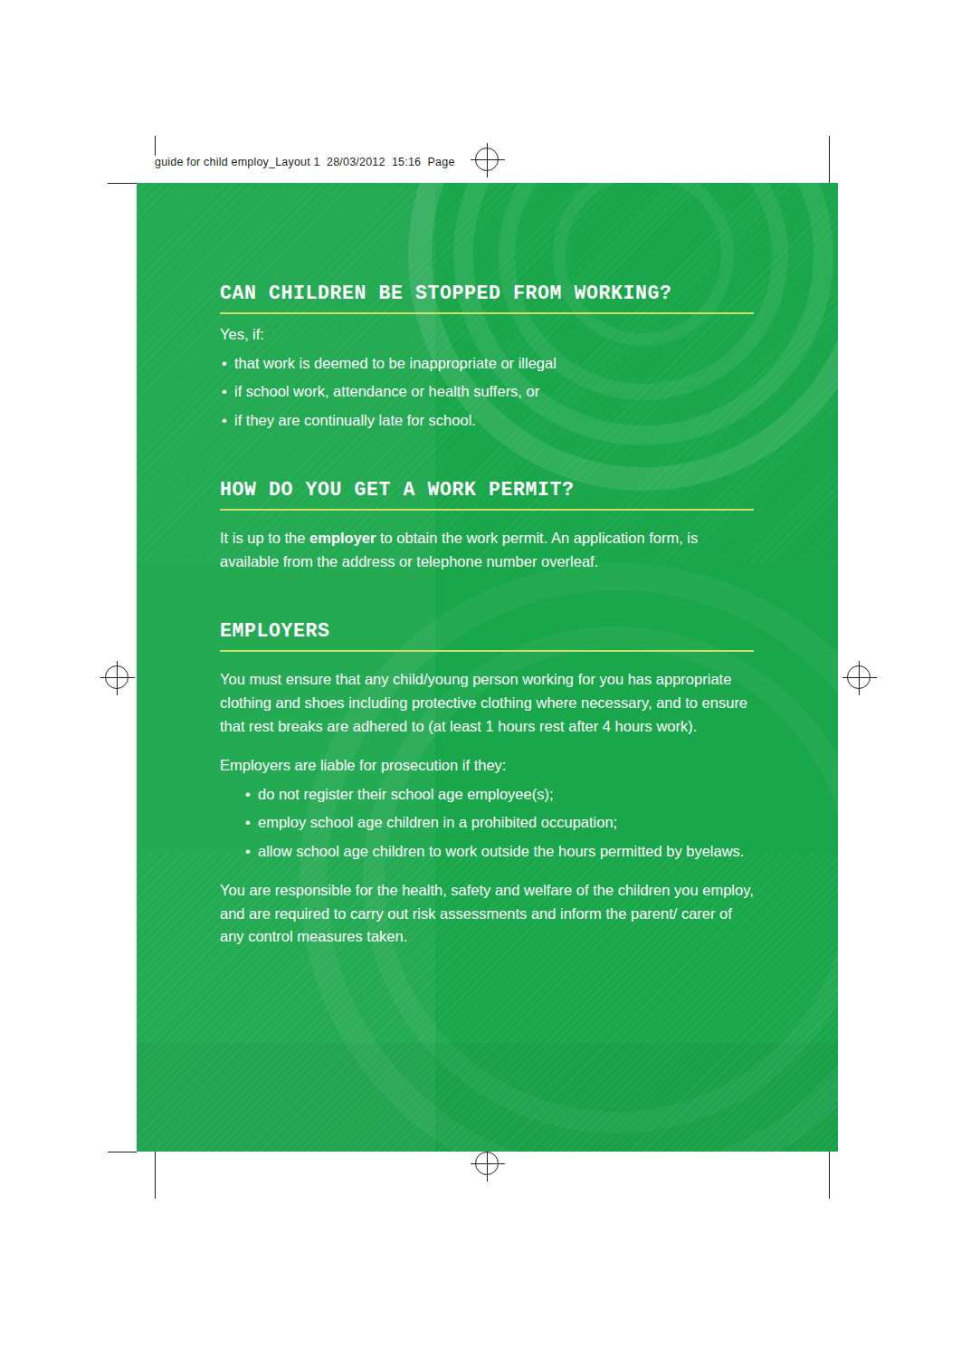guide for child employ_Layout 1 28/03/2012 15:16 Page
Can children be stopped from working?
Yes, if:
that work is deemed to be inappropriate or illegal
if school work, attendance or health suffers, or
if they are continually late for school.
How do you get a work permit?
It is up to the employer to obtain the work permit. An application form, is available from the address or telephone number overleaf.
Employers
You must ensure that any child/young person working for you has appropriate clothing and shoes including protective clothing where necessary, and to ensure that rest breaks are adhered to (at least 1 hours rest after 4 hours work).
Employers are liable for prosecution if they:
do not register their school age employee(s);
employ school age children in a prohibited occupation;
allow school age children to work outside the hours permitted by byelaws.
You are responsible for the health, safety and welfare of the children you employ, and are required to carry out risk assessments and inform the parent/ carer of any control measures taken.